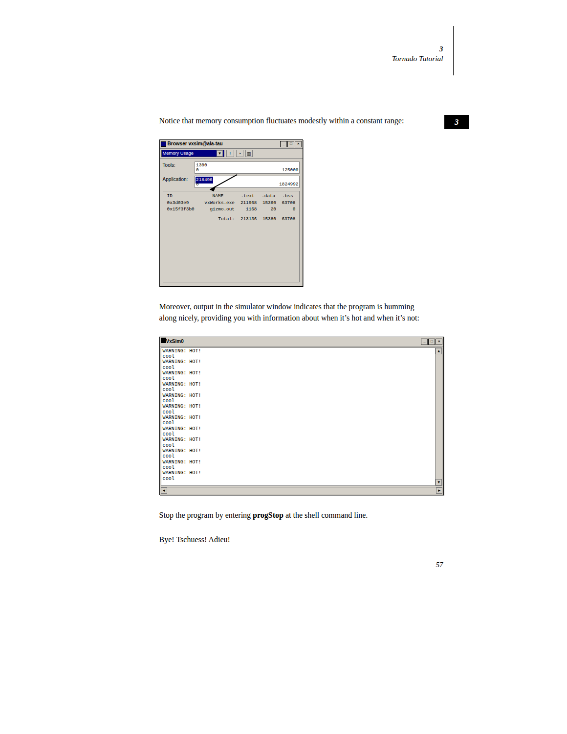3
Tornado Tutorial
3
Notice that memory consumption fluctuates modestly within a constant range:
Browser vxsim@ala-tau _ □ ×
Memory Usage▼ ! ◔ ▥
Tools:
1300 0 125000
Application:
218496 0 1824992
| ID | NAME | .text | .data | .bss |
| --- | --- | --- | --- | --- |
| 0x3d03e9 | vxWorks.exe | 211968 | 15360 | 63708 |
| 0x15f3f3b0 | gizmo.out | 1168 | 20 | 0 |
| | Total: | 213136 | 15380 | 63708 |
Moreover, output in the simulator window indicates that the program is humming along nicely, providing you with information about when it’s hot and when it’s not:
VxSim0 _ □ ×
WARNING: HOT! cool WARNING: HOT! cool WARNING: HOT! cool WARNING: HOT! cool WARNING: HOT! cool WARNING: HOT! cool WARNING: HOT! cool WARNING: HOT! cool WARNING: HOT! cool WARNING: HOT! cool WARNING: HOT! cool WARNING: HOT! cool
▲
▼
◄
►
Stop the program by entering progStop at the shell command line.
Bye! Tschuess! Adieu!
57